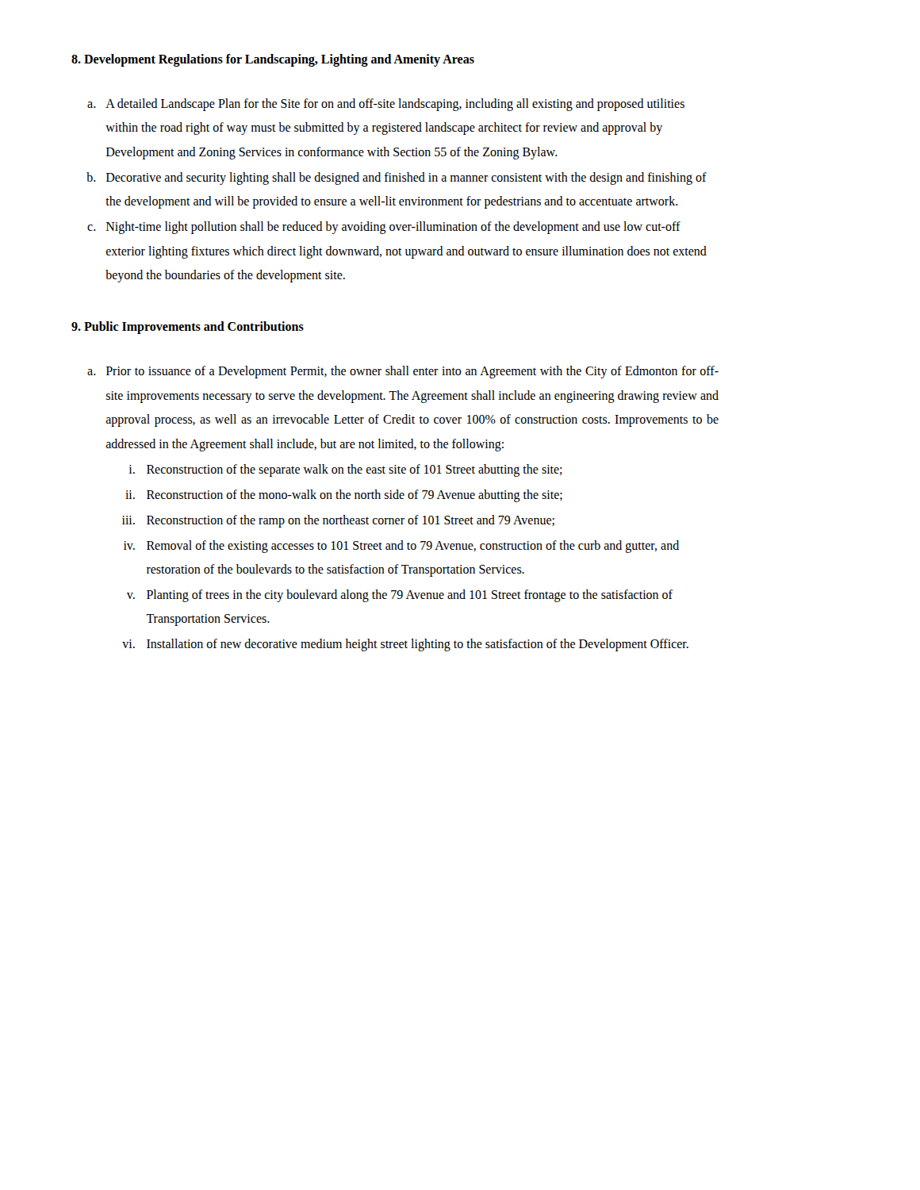8. Development Regulations for Landscaping, Lighting and Amenity Areas
A detailed Landscape Plan for the Site for on and off-site landscaping, including all existing and proposed utilities within the road right of way must be submitted by a registered landscape architect for review and approval by Development and Zoning Services in conformance with Section 55 of the Zoning Bylaw.
Decorative and security lighting shall be designed and finished in a manner consistent with the design and finishing of the development and will be provided to ensure a well-lit environment for pedestrians and to accentuate artwork.
Night-time light pollution shall be reduced by avoiding over-illumination of the development and use low cut-off exterior lighting fixtures which direct light downward, not upward and outward to ensure illumination does not extend beyond the boundaries of the development site.
9. Public Improvements and Contributions
Prior to issuance of a Development Permit, the owner shall enter into an Agreement with the City of Edmonton for off-site improvements necessary to serve the development. The Agreement shall include an engineering drawing review and approval process, as well as an irrevocable Letter of Credit to cover 100% of construction costs. Improvements to be addressed in the Agreement shall include, but are not limited, to the following:
Reconstruction of the separate walk on the east site of 101 Street abutting the site;
Reconstruction of the mono-walk on the north side of 79 Avenue abutting the site;
Reconstruction of the ramp on the northeast corner of 101 Street and 79 Avenue;
Removal of the existing accesses to 101 Street and to 79 Avenue, construction of the curb and gutter, and restoration of the boulevards to the satisfaction of Transportation Services.
Planting of trees in the city boulevard along the 79 Avenue and 101 Street frontage to the satisfaction of Transportation Services.
Installation of new decorative medium height street lighting to the satisfaction of the Development Officer.